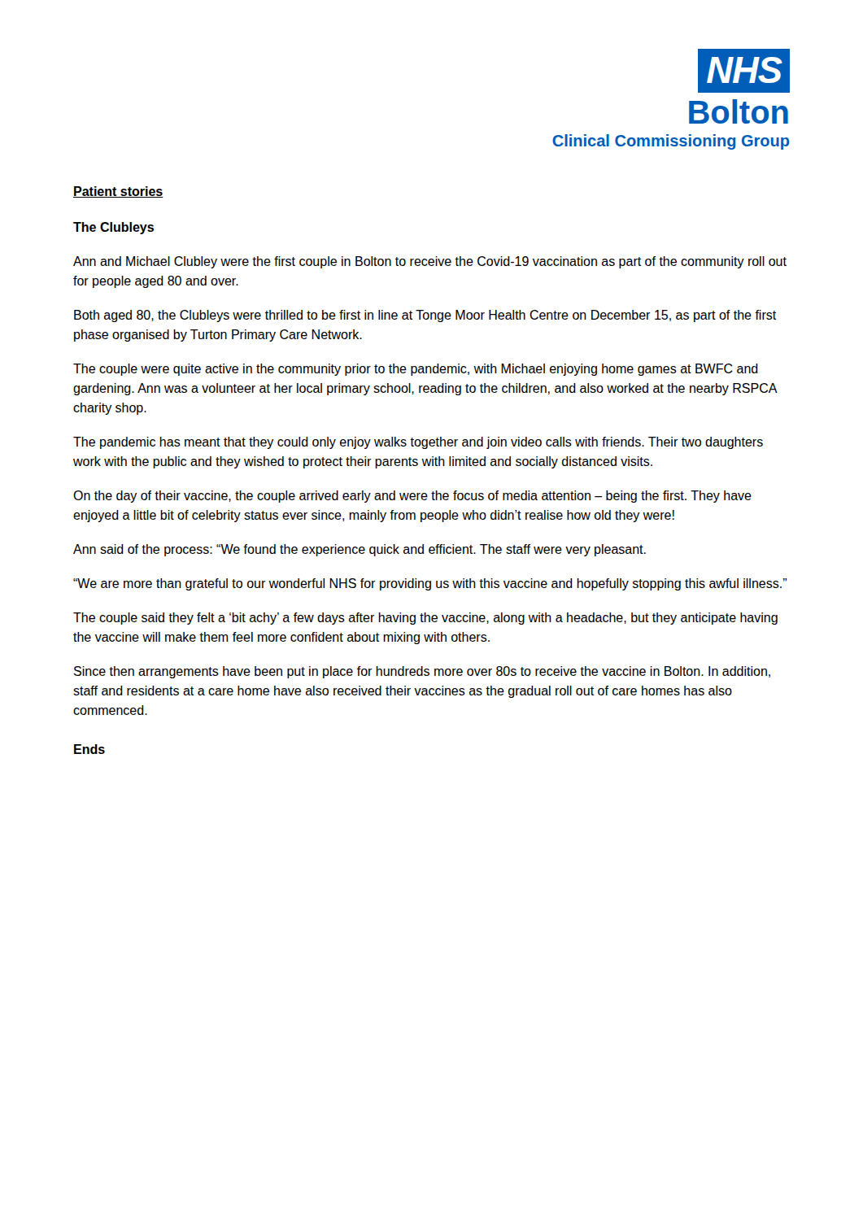NHS Bolton Clinical Commissioning Group
Patient stories
The Clubleys
Ann and Michael Clubley were the first couple in Bolton to receive the Covid-19 vaccination as part of the community roll out for people aged 80 and over.
Both aged 80, the Clubleys were thrilled to be first in line at Tonge Moor Health Centre on December 15, as part of the first phase organised by Turton Primary Care Network.
The couple were quite active in the community prior to the pandemic, with Michael enjoying home games at BWFC and gardening. Ann was a volunteer at her local primary school, reading to the children, and also worked at the nearby RSPCA charity shop.
The pandemic has meant that they could only enjoy walks together and join video calls with friends. Their two daughters work with the public and they wished to protect their parents with limited and socially distanced visits.
On the day of their vaccine, the couple arrived early and were the focus of media attention – being the first. They have enjoyed a little bit of celebrity status ever since, mainly from people who didn’t realise how old they were!
Ann said of the process: “We found the experience quick and efficient. The staff were very pleasant.
“We are more than grateful to our wonderful NHS for providing us with this vaccine and hopefully stopping this awful illness.”
The couple said they felt a ‘bit achy’ a few days after having the vaccine, along with a headache, but they anticipate having the vaccine will make them feel more confident about mixing with others.
Since then arrangements have been put in place for hundreds more over 80s to receive the vaccine in Bolton. In addition, staff and residents at a care home have also received their vaccines as the gradual roll out of care homes has also commenced.
Ends